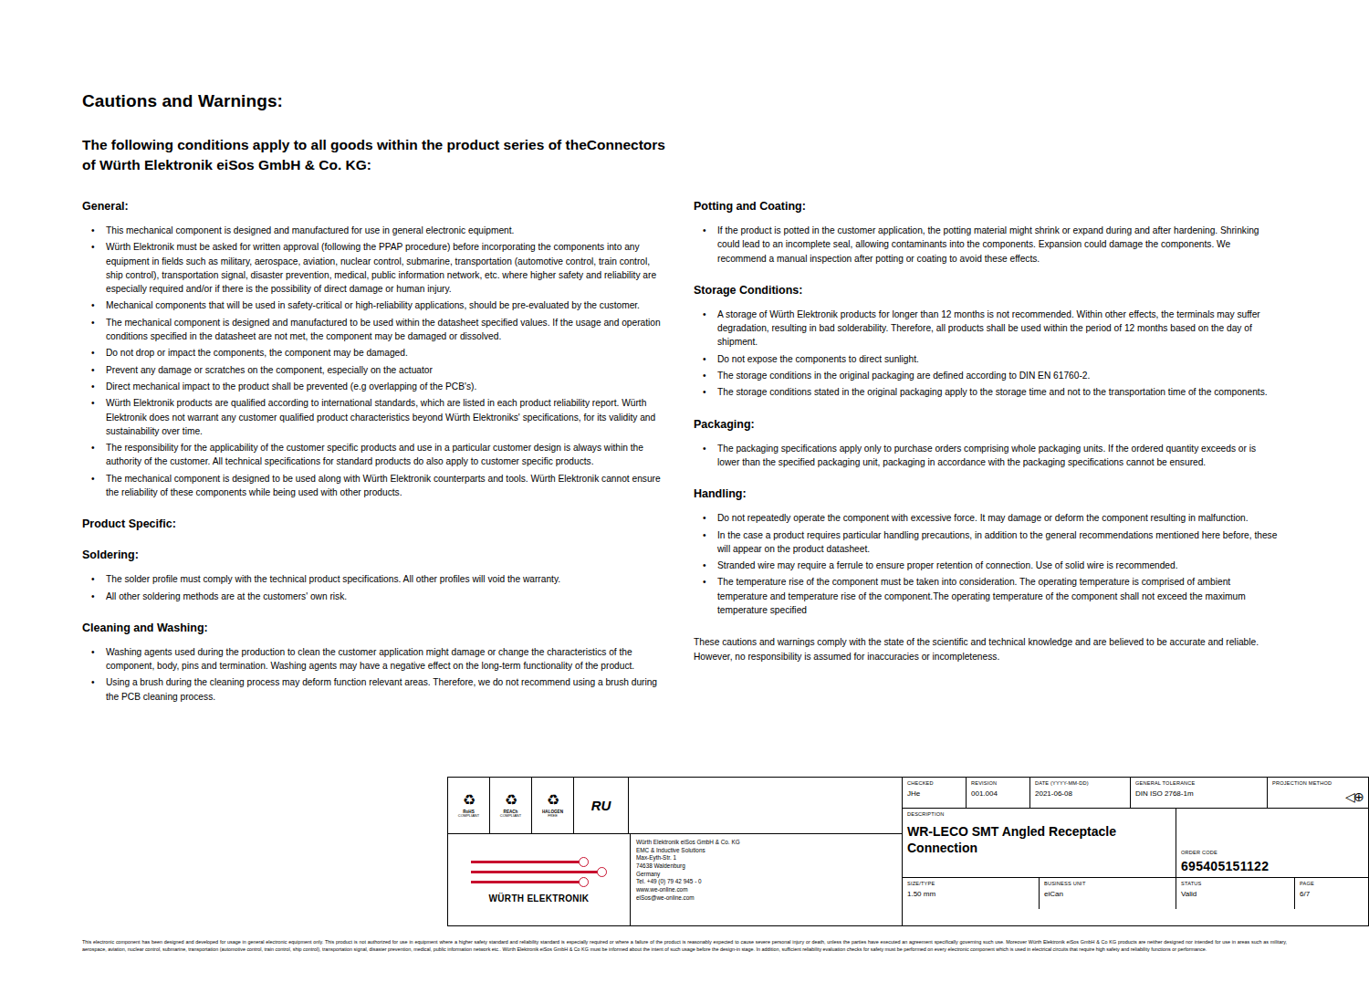Cautions and Warnings:
The following conditions apply to all goods within the product series of theConnectors of Würth Elektronik eiSos GmbH & Co. KG:
General:
This mechanical component is designed and manufactured for use in general electronic equipment.
Würth Elektronik must be asked for written approval (following the PPAP procedure) before incorporating the components into any equipment in fields such as military, aerospace, aviation, nuclear control, submarine, transportation (automotive control, train control, ship control), transportation signal, disaster prevention, medical, public information network, etc. where higher safety and reliability are especially required and/or if there is the possibility of direct damage or human injury.
Mechanical components that will be used in safety-critical or high-reliability applications, should be pre-evaluated by the customer.
The mechanical component is designed and manufactured to be used within the datasheet specified values. If the usage and operation conditions specified in the datasheet are not met, the component may be damaged or dissolved.
Do not drop or impact the components, the component may be damaged.
Prevent any damage or scratches on the component, especially on the actuator
Direct mechanical impact to the product shall be prevented (e.g overlapping of the PCB's).
Würth Elektronik products are qualified according to international standards, which are listed in each product reliability report. Würth Elektronik does not warrant any customer qualified product characteristics beyond Würth Elektroniks' specifications, for its validity and sustainability over time.
The responsibility for the applicability of the customer specific products and use in a particular customer design is always within the authority of the customer. All technical specifications for standard products do also apply to customer specific products.
The mechanical component is designed to be used along with Würth Elektronik counterparts and tools. Würth Elektronik cannot ensure the reliability of these components while being used with other products.
Product Specific:
Soldering:
The solder profile must comply with the technical product specifications. All other profiles will void the warranty.
All other soldering methods are at the customers' own risk.
Cleaning and Washing:
Washing agents used during the production to clean the customer application might damage or change the characteristics of the component, body, pins and termination. Washing agents may have a negative effect on the long-term functionality of the product.
Using a brush during the cleaning process may deform function relevant areas. Therefore, we do not recommend using a brush during the PCB cleaning process.
Potting and Coating:
If the product is potted in the customer application, the potting material might shrink or expand during and after hardening. Shrinking could lead to an incomplete seal, allowing contaminants into the components. Expansion could damage the components. We recommend a manual inspection after potting or coating to avoid these effects.
Storage Conditions:
A storage of Würth Elektronik products for longer than 12 months is not recommended. Within other effects, the terminals may suffer degradation, resulting in bad solderability. Therefore, all products shall be used within the period of 12 months based on the day of shipment.
Do not expose the components to direct sunlight.
The storage conditions in the original packaging are defined according to DIN EN 61760-2.
The storage conditions stated in the original packaging apply to the storage time and not to the transportation time of the components.
Packaging:
The packaging specifications apply only to purchase orders comprising whole packaging units. If the ordered quantity exceeds or is lower than the specified packaging unit, packaging in accordance with the packaging specifications cannot be ensured.
Handling:
Do not repeatedly operate the component with excessive force. It may damage or deform the component resulting in malfunction.
In the case a product requires particular handling precautions, in addition to the general recommendations mentioned here before, these will appear on the product datasheet.
Stranded wire may require a ferrule to ensure proper retention of connection. Use of solid wire is recommended.
The temperature rise of the component must be taken into consideration. The operating temperature is comprised of ambient temperature and temperature rise of the component.The operating temperature of the component shall not exceed the maximum temperature specified
These cautions and warnings comply with the state of the scientific and technical knowledge and are believed to be accurate and reliable. However, no responsibility is assumed for inaccuracies or incompleteness.
♻
RoHS
COMPLIANT
♻
REACh
COMPLIANT
♻
HALOGEN
FREE
RU
WÜRTH ELEKTRONIK
Würth Elektronik eiSos GmbH & Co. KG
EMC & Inductive Solutions
Max-Eyth-Str. 1
74638 Waldenburg
Germany
Tel. +49 (0) 79 42 945 - 0
www.we-online.com
eiSos@we-online.com
CHECKED JHe
REVISION 001.004
DATE (YYYY-MM-DD) 2021-06-08
GENERAL TOLERANCE DIN ISO 2768-1m
PROJECTION METHOD◁⊕
DESCRIPTION WR-LECO SMT Angled Receptacle Connection
ORDER CODE 695405151122
SIZE/TYPE 1.50 mm
BUSINESS UNIT eiCan
STATUS Valid
PAGE 6/7
This electronic component has been designed and developed for usage in general electronic equipment only. This product is not authorized for use in equipment where a higher safety standard and reliability standard is especially required or where a failure of the product is reasonably expected to cause severe personal injury or death, unless the parties have executed an agreement specifically governing such use. Moreover Würth Elektronik eiSos GmbH & Co KG products are neither designed nor intended for use in areas such as military, aerospace, aviation, nuclear control, submarine, transportation (automotive control, train control, ship control), transportation signal, disaster prevention, medical, public information network etc.. Würth Elektronik eiSos GmbH & Co KG must be informed about the intent of such usage before the design-in stage. In addition, sufficient reliability evaluation checks for safety must be performed on every electronic component which is used in electrical circuits that require high safety and reliability functions or performance.